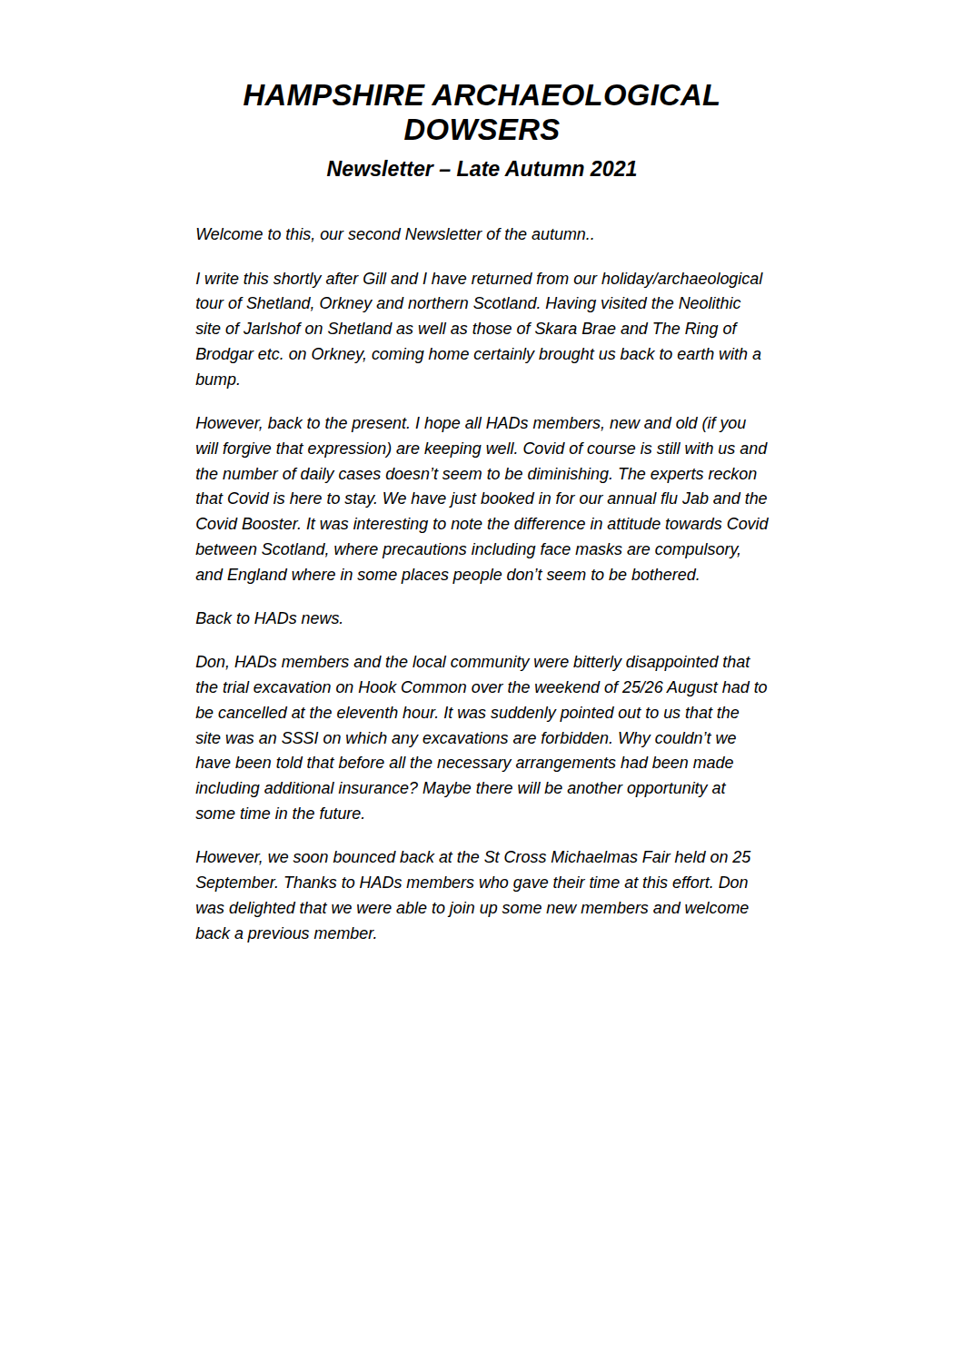HAMPSHIRE ARCHAEOLOGICAL DOWSERS
Newsletter – Late Autumn 2021
Welcome to this, our second Newsletter of the autumn..
I write this shortly after Gill and I have returned from our holiday/archaeological tour of Shetland, Orkney and northern Scotland. Having visited the Neolithic site of Jarlshof on Shetland as well as those of Skara Brae and The Ring of Brodgar etc. on Orkney, coming home certainly brought us back to earth with a bump.
However, back to the present. I hope all HADs members, new and old (if you will forgive that expression) are keeping well. Covid of course is still with us and the number of daily cases doesn’t seem to be diminishing. The experts reckon that Covid is here to stay. We have just booked in for our annual flu Jab and the Covid Booster. It was interesting to note the difference in attitude towards Covid between Scotland, where precautions including face masks are compulsory, and England where in some places people don’t seem to be bothered.
Back to HADs news.
Don, HADs members and the local community were bitterly disappointed that the trial excavation on Hook Common over the weekend of 25/26 August had to be cancelled at the eleventh hour. It was suddenly pointed out to us that the site was an SSSI on which any excavations are forbidden. Why couldn’t we have been told that before all the necessary arrangements had been made including additional insurance? Maybe there will be another opportunity at some time in the future.
However, we soon bounced back at the St Cross Michaelmas Fair held on 25 September. Thanks to HADs members who gave their time at this effort. Don was delighted that we were able to join up some new members and welcome back a previous member.